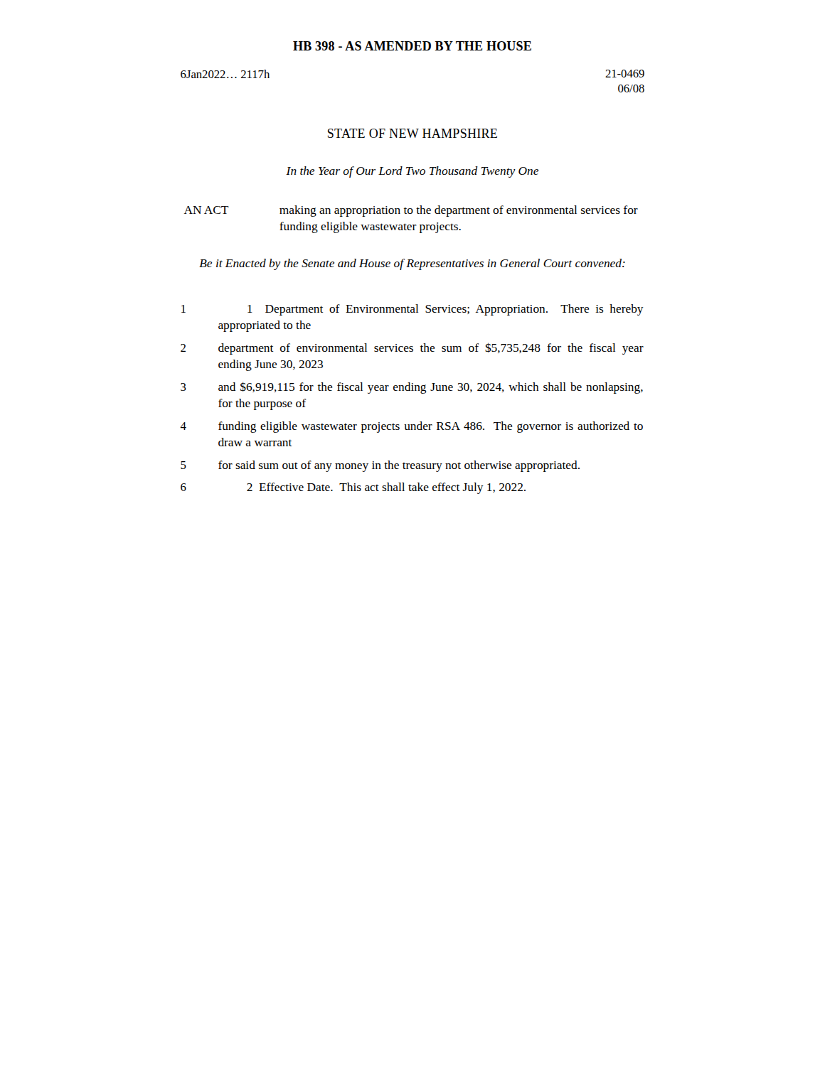HB 398 - AS AMENDED BY THE HOUSE
6Jan2022… 2117h
21-0469
06/08
STATE OF NEW HAMPSHIRE
In the Year of Our Lord Two Thousand Twenty One
AN ACT
making an appropriation to the department of environmental services for funding eligible wastewater projects.
Be it Enacted by the Senate and House of Representatives in General Court convened:
1
1 Department of Environmental Services; Appropriation. There is hereby appropriated to the
2
department of environmental services the sum of $5,735,248 for the fiscal year ending June 30, 2023
3
and $6,919,115 for the fiscal year ending June 30, 2024, which shall be nonlapsing, for the purpose of
4
funding eligible wastewater projects under RSA 486. The governor is authorized to draw a warrant
5
for said sum out of any money in the treasury not otherwise appropriated.
6
2 Effective Date. This act shall take effect July 1, 2022.